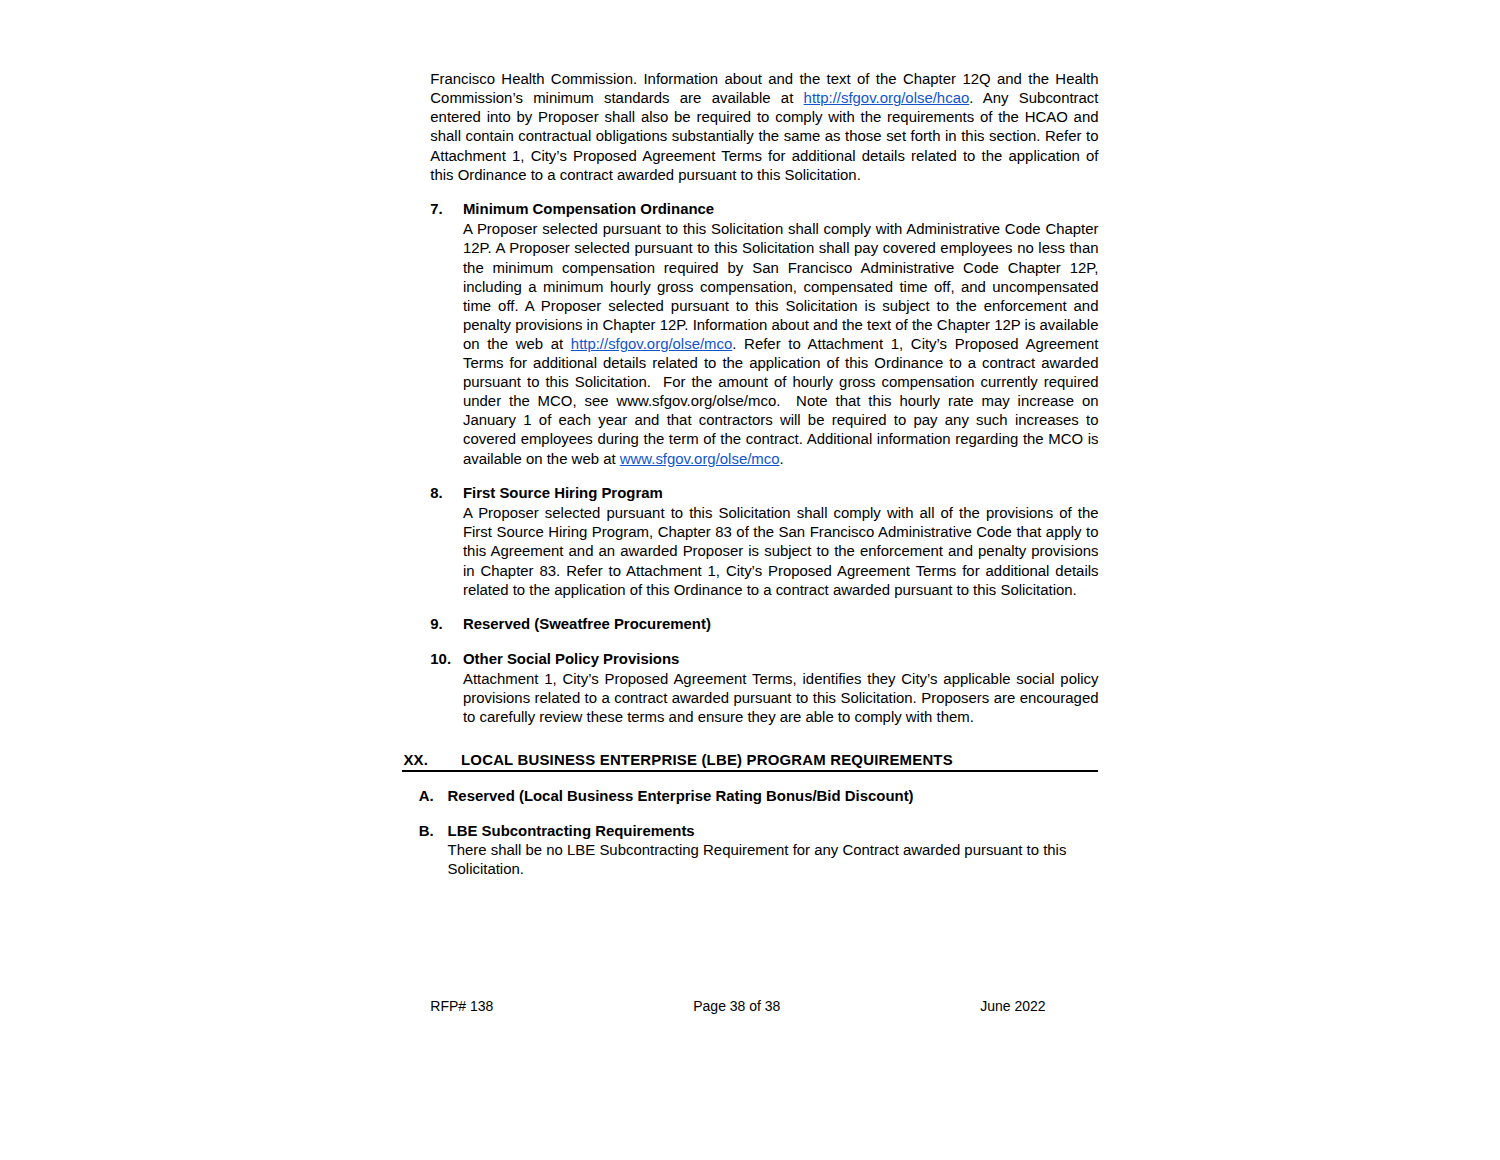Francisco Health Commission. Information about and the text of the Chapter 12Q and the Health Commission’s minimum standards are available at http://sfgov.org/olse/hcao. Any Subcontract entered into by Proposer shall also be required to comply with the requirements of the HCAO and shall contain contractual obligations substantially the same as those set forth in this section. Refer to Attachment 1, City’s Proposed Agreement Terms for additional details related to the application of this Ordinance to a contract awarded pursuant to this Solicitation.
7. Minimum Compensation Ordinance
A Proposer selected pursuant to this Solicitation shall comply with Administrative Code Chapter 12P. A Proposer selected pursuant to this Solicitation shall pay covered employees no less than the minimum compensation required by San Francisco Administrative Code Chapter 12P, including a minimum hourly gross compensation, compensated time off, and uncompensated time off. A Proposer selected pursuant to this Solicitation is subject to the enforcement and penalty provisions in Chapter 12P. Information about and the text of the Chapter 12P is available on the web at http://sfgov.org/olse/mco. Refer to Attachment 1, City’s Proposed Agreement Terms for additional details related to the application of this Ordinance to a contract awarded pursuant to this Solicitation. For the amount of hourly gross compensation currently required under the MCO, see www.sfgov.org/olse/mco. Note that this hourly rate may increase on January 1 of each year and that contractors will be required to pay any such increases to covered employees during the term of the contract. Additional information regarding the MCO is available on the web at www.sfgov.org/olse/mco.
8. First Source Hiring Program
A Proposer selected pursuant to this Solicitation shall comply with all of the provisions of the First Source Hiring Program, Chapter 83 of the San Francisco Administrative Code that apply to this Agreement and an awarded Proposer is subject to the enforcement and penalty provisions in Chapter 83. Refer to Attachment 1, City’s Proposed Agreement Terms for additional details related to the application of this Ordinance to a contract awarded pursuant to this Solicitation.
9. Reserved (Sweatfree Procurement)
10. Other Social Policy Provisions
Attachment 1, City’s Proposed Agreement Terms, identifies they City’s applicable social policy provisions related to a contract awarded pursuant to this Solicitation. Proposers are encouraged to carefully review these terms and ensure they are able to comply with them.
XX. LOCAL BUSINESS ENTERPRISE (LBE) PROGRAM REQUIREMENTS
A. Reserved (Local Business Enterprise Rating Bonus/Bid Discount)
B. LBE Subcontracting Requirements
There shall be no LBE Subcontracting Requirement for any Contract awarded pursuant to this Solicitation.
RFP# 138 Page 38 of 38 June 2022